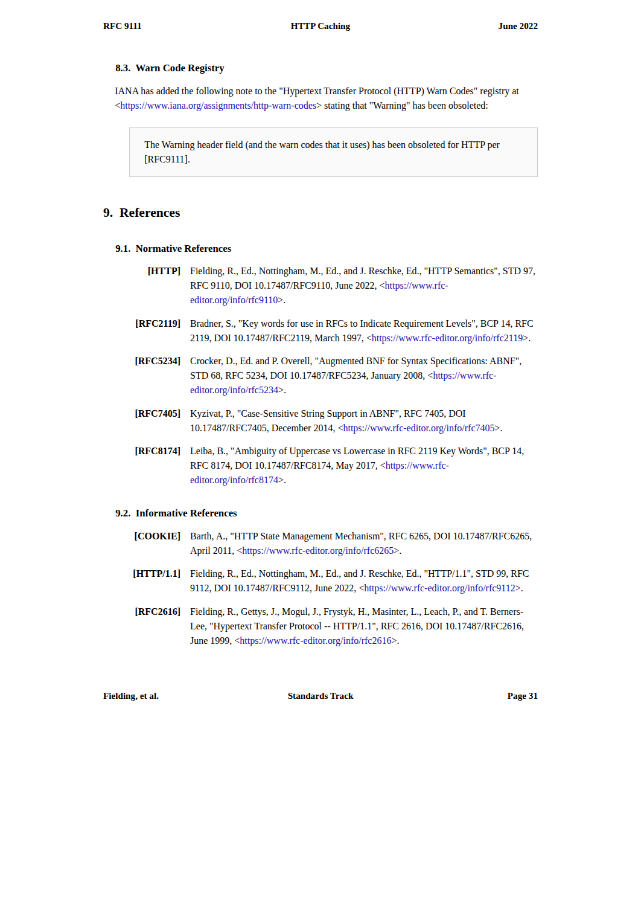RFC 9111 HTTP Caching June 2022
8.3. Warn Code Registry
IANA has added the following note to the "Hypertext Transfer Protocol (HTTP) Warn Codes" registry at <https://www.iana.org/assignments/http-warn-codes> stating that "Warning" has been obsoleted:
The Warning header field (and the warn codes that it uses) has been obsoleted for HTTP per [RFC9111].
9. References
9.1. Normative References
[HTTP]
Fielding, R., Ed., Nottingham, M., Ed., and J. Reschke, Ed., "HTTP Semantics", STD 97, RFC 9110, DOI 10.17487/RFC9110, June 2022, <https://www.rfc-editor.org/info/rfc9110>.
[RFC2119]
Bradner, S., "Key words for use in RFCs to Indicate Requirement Levels", BCP 14, RFC 2119, DOI 10.17487/RFC2119, March 1997, <https://www.rfc-editor.org/info/rfc2119>.
[RFC5234]
Crocker, D., Ed. and P. Overell, "Augmented BNF for Syntax Specifications: ABNF", STD 68, RFC 5234, DOI 10.17487/RFC5234, January 2008, <https://www.rfc-editor.org/info/rfc5234>.
[RFC7405]
Kyzivat, P., "Case-Sensitive String Support in ABNF", RFC 7405, DOI 10.17487/RFC7405, December 2014, <https://www.rfc-editor.org/info/rfc7405>.
[RFC8174]
Leiba, B., "Ambiguity of Uppercase vs Lowercase in RFC 2119 Key Words", BCP 14, RFC 8174, DOI 10.17487/RFC8174, May 2017, <https://www.rfc-editor.org/info/rfc8174>.
9.2. Informative References
[COOKIE]
Barth, A., "HTTP State Management Mechanism", RFC 6265, DOI 10.17487/RFC6265, April 2011, <https://www.rfc-editor.org/info/rfc6265>.
[HTTP/1.1]
Fielding, R., Ed., Nottingham, M., Ed., and J. Reschke, Ed., "HTTP/1.1", STD 99, RFC 9112, DOI 10.17487/RFC9112, June 2022, <https://www.rfc-editor.org/info/rfc9112>.
[RFC2616]
Fielding, R., Gettys, J., Mogul, J., Frystyk, H., Masinter, L., Leach, P., and T. Berners-Lee, "Hypertext Transfer Protocol -- HTTP/1.1", RFC 2616, DOI 10.17487/RFC2616, June 1999, <https://www.rfc-editor.org/info/rfc2616>.
Fielding, et al. Standards Track Page 31